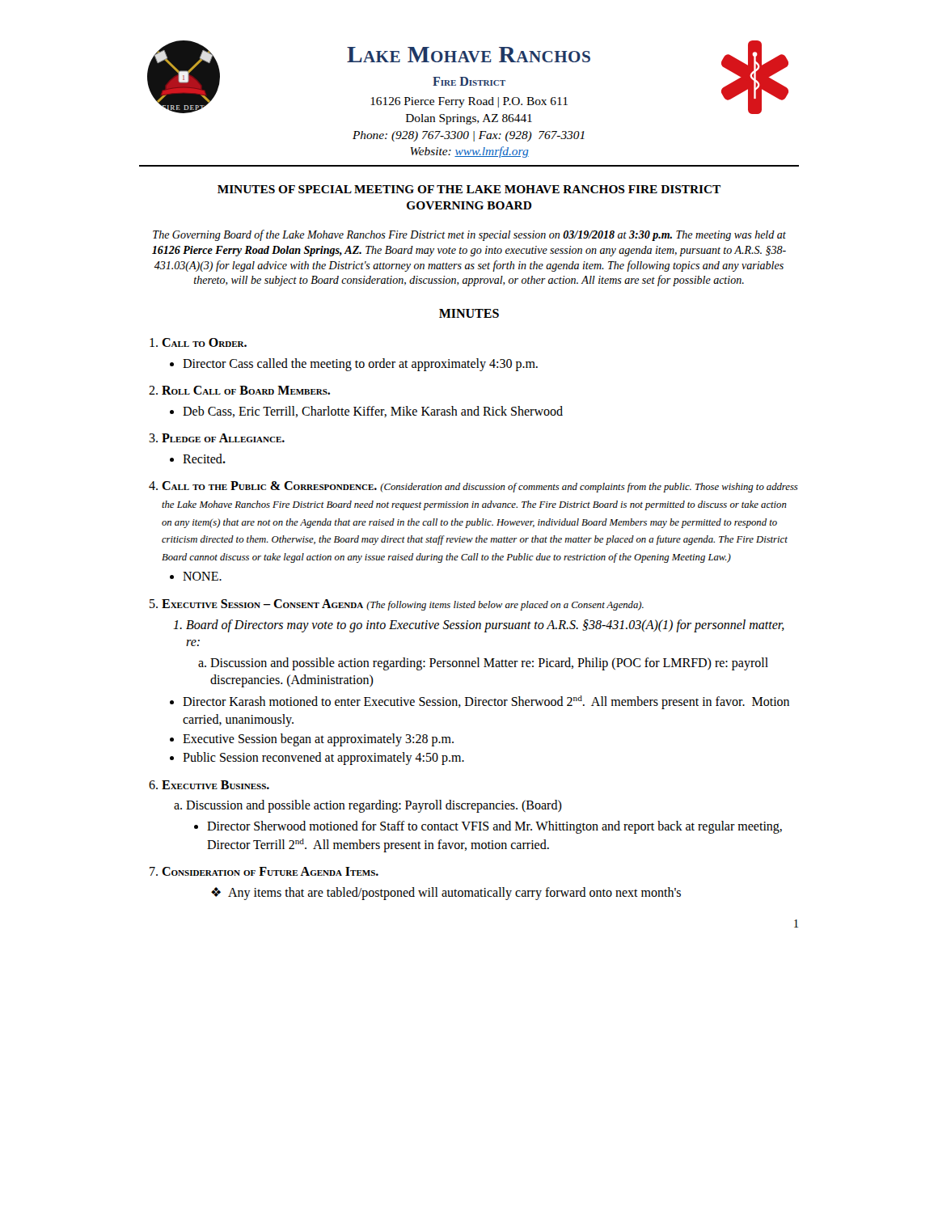1 FIRE DEPT
Lake Mohave Ranchos
Fire District
16126 Pierce Ferry Road | P.O. Box 611
Dolan Springs, AZ 86441
Phone: (928) 767‑3300 | Fax: (928) 767‑3301
Website: www.lmrfd.org
MINUTES OF SPECIAL MEETING OF THE LAKE MOHAVE RANCHOS FIRE DISTRICT
GOVERNING BOARD
The Governing Board of the Lake Mohave Ranchos Fire District met in special session on 03/19/2018 at 3:30 p.m. The meeting was held at 16126 Pierce Ferry Road Dolan Springs, AZ. The Board may vote to go into executive session on any agenda item, pursuant to A.R.S. §38-431.03(A)(3) for legal advice with the District's attorney on matters as set forth in the agenda item. The following topics and any variables thereto, will be subject to Board consideration, discussion, approval, or other action. All items are set for possible action.
MINUTES
Call to Order.
Director Cass called the meeting to order at approximately 4:30 p.m.
Roll Call of Board Members.
Deb Cass, Eric Terrill, Charlotte Kiffer, Mike Karash and Rick Sherwood
Pledge of Allegiance.
Recited.
Call to the Public & Correspondence. (Consideration and discussion of comments and complaints from the public. Those wishing to address the Lake Mohave Ranchos Fire District Board need not request permission in advance. The Fire District Board is not permitted to discuss or take action on any item(s) that are not on the Agenda that are raised in the call to the public. However, individual Board Members may be permitted to respond to criticism directed to them. Otherwise, the Board may direct that staff review the matter or that the matter be placed on a future agenda. The Fire District Board cannot discuss or take legal action on any issue raised during the Call to the Public due to restriction of the Opening Meeting Law.)
NONE.
Executive Session – Consent Agenda (The following items listed below are placed on a Consent Agenda).
Board of Directors may vote to go into Executive Session pursuant to A.R.S. §38-431.03(A)(1) for personnel matter, re:
Discussion and possible action regarding: Personnel Matter re: Picard, Philip (POC for LMRFD) re: payroll discrepancies. (Administration)
Director Karash motioned to enter Executive Session, Director Sherwood 2nd. All members present in favor. Motion carried, unanimously.
Executive Session began at approximately 3:28 p.m.
Public Session reconvened at approximately 4:50 p.m.
Executive Business.
Discussion and possible action regarding: Payroll discrepancies. (Board)
Director Sherwood motioned for Staff to contact VFIS and Mr. Whittington and report back at regular meeting, Director Terrill 2nd. All members present in favor, motion carried.
Consideration of Future Agenda Items.
Any items that are tabled/postponed will automatically carry forward onto next month's
1